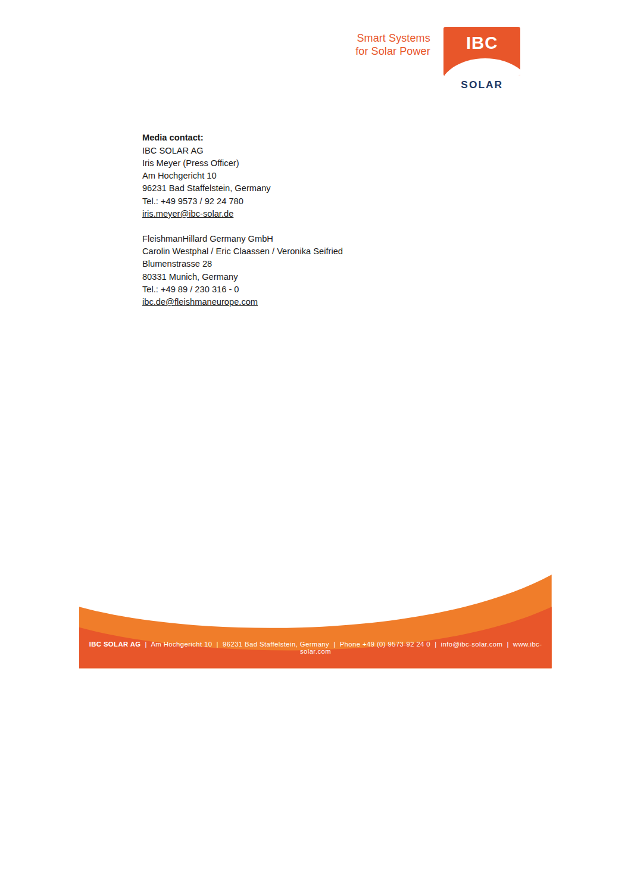Smart Systems
for Solar Power
IBC
SOLAR
Media contact:
IBC SOLAR AG
Iris Meyer (Press Officer)
Am Hochgericht 10
96231 Bad Staffelstein, Germany
Tel.: +49 9573 / 92 24 780
iris.meyer@ibc-solar.de
FleishmanHillard Germany GmbH
Carolin Westphal / Eric Claassen / Veronika Seifried
Blumenstrasse 28
80331 Munich, Germany
Tel.: +49 89 / 230 316 - 0
ibc.de@fleishmaneurope.com
IBC SOLAR AG | Am Hochgericht 10 | 96231 Bad Staffelstein, Germany | Phone +49 (0) 9573-92 24 0 | info@ibc-solar.com | www.ibc-solar.com